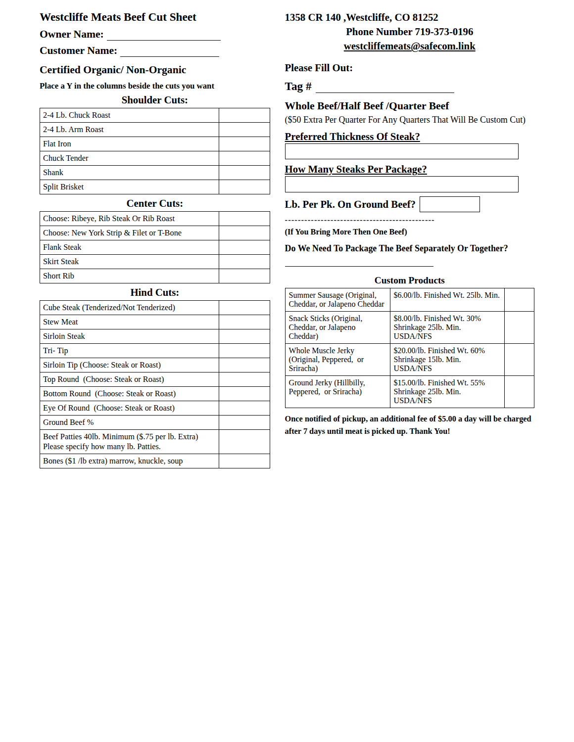Westcliffe Meats Beef Cut Sheet
Owner Name:
Customer Name:
Certified Organic/ Non-Organic
Place a Y in the columns beside the cuts you want
Shoulder Cuts:
| 2-4 Lb. Chuck Roast | |
| 2-4 Lb. Arm Roast | |
| Flat Iron | |
| Chuck Tender | |
| Shank | |
| Split Brisket | |
Center Cuts:
| Choose: Ribeye, Rib Steak Or Rib Roast | |
| Choose: New York Strip & Filet or T-Bone | |
| Flank Steak | |
| Skirt Steak | |
| Short Rib | |
Hind Cuts:
| Cube Steak (Tenderized/Not Tenderized) | |
| Stew Meat | |
| Sirloin Steak | |
| Tri- Tip | |
| Sirloin Tip (Choose: Steak or Roast) | |
| Top Round (Choose: Steak or Roast) | |
| Bottom Round (Choose: Steak or Roast) | |
| Eye Of Round (Choose: Steak or Roast) | |
| Ground Beef % | |
| Beef Patties 40lb. Minimum ($.75 per lb. Extra) Please specify how many lb. Patties. | |
| Bones ($1 /lb extra) marrow, knuckle, soup | |
1358 CR 140 ,Westcliffe, CO 81252
Phone Number 719-373-0196
westcliffemeats@safecom.link
Please Fill Out:
Tag #
Whole Beef/Half Beef /Quarter Beef
($50 Extra Per Quarter For Any Quarters That Will Be Custom Cut)
Preferred Thickness Of Steak?
How Many Steaks Per Package?
Lb. Per Pk. On Ground Beef?
----------------------------------------------
(If You Bring More Then One Beef)
Do We Need To Package The Beef Separately Or Together?
Custom Products
| Summer Sausage (Original, Cheddar, or Jalapeno Cheddar | $6.00/lb. Finished Wt. 25lb. Min. | |
| Snack Sticks (Original, Cheddar, or Jalapeno Cheddar) | $8.00/lb. Finished Wt. 30% Shrinkage 25lb. Min. USDA/NFS | |
| Whole Muscle Jerky (Original, Peppered, or Sriracha) | $20.00/lb. Finished Wt. 60% Shrinkage 15lb. Min. USDA/NFS | |
| Ground Jerky (Hillbilly, Peppered, or Sriracha) | $15.00/lb. Finished Wt. 55% Shrinkage 25lb. Min. USDA/NFS | |
Once notified of pickup, an additional fee of $5.00 a day will be charged after 7 days until meat is picked up. Thank You!